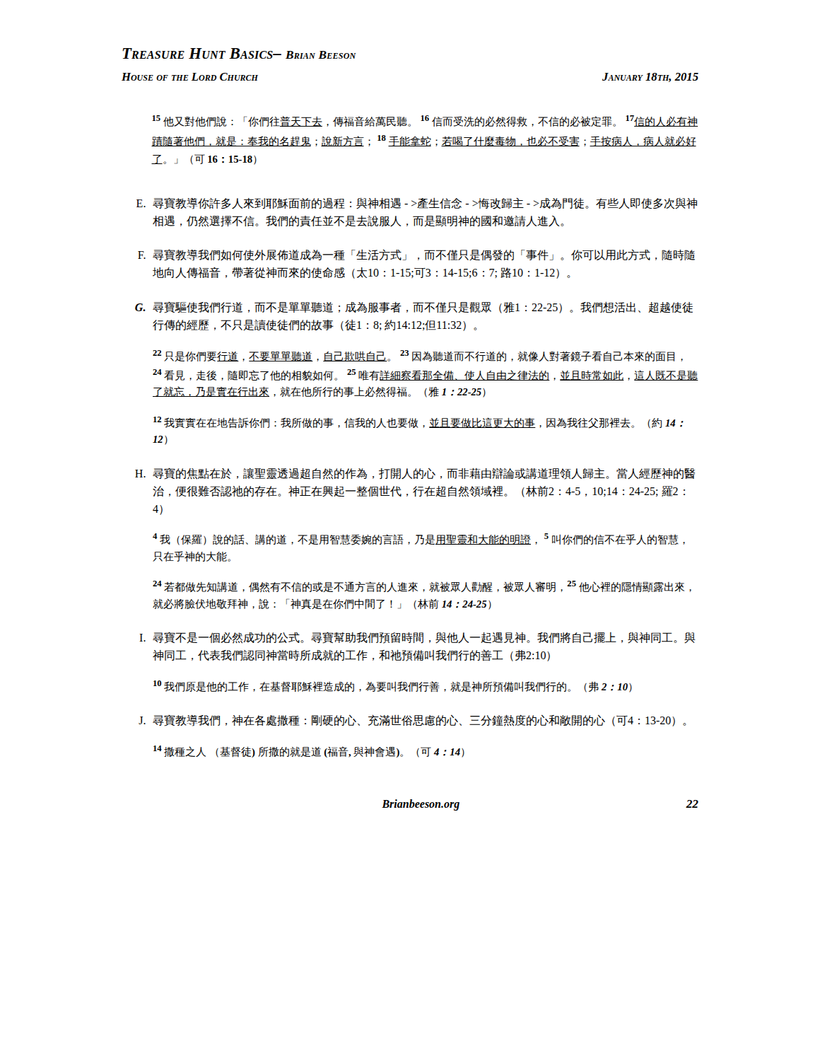Treasure Hunt Basics– Brian Beeson
House of the Lord Church January 18th, 2015
15 他又對他們說：「你們往普天下去，傳福音給萬民聽。 16 信而受洗的必然得救，不信的必被定罪。 17 信的人必有神蹟隨著他們，就是：奉我的名趕鬼；說新方言； 18 手能拿蛇；若喝了什麼毒物，也必不受害；手按病人，病人就必好了。」（可 16：15-18）
尋寶教導你許多人來到耶穌面前的過程：與神相遇 - >產生信念 - >悔改歸主 - >成為門徒。有些人即使多次與神相遇，仍然選擇不信。我們的責任並不是去說服人，而是顯明神的國和邀請人進入。
尋寶教導我們如何使外展佈道成為一種「生活方式」，而不僅只是偶發的「事件」。你可以用此方式，隨時隨地向人傳福音，帶著從神而來的使命感（太10：1-15;可3：14-15;6：7; 路10：1-12）。
尋寶驅使我們行道，而不是單單聽道；成為服事者，而不僅只是觀眾（雅1：22-25）。我們想活出、超越使徒行傳的經歷，不只是讀使徒們的故事（徒1：8; 約14:12;但11:32）。
22 只是你們要行道，不要單單聽道，自己欺哄自己。 23 因為聽道而不行道的，就像人對著鏡子看自己本來的面目， 24 看見，走後，隨即忘了他的相貌如何。 25 唯有詳細察看那全備、使人自由之律法的，並且時常如此，這人既不是聽了就忘，乃是實在行出來，就在他所行的事上必然得福。（雅 1：22-25）
12 我實實在在地告訴你們：我所做的事，信我的人也要做，並且要做比這更大的事，因為我往父那裡去。（約 14：12）
尋寶的焦點在於，讓聖靈透過超自然的作為，打開人的心，而非藉由辯論或講道理領人歸主。當人經歷神的醫治，便很難否認祂的存在。神正在興起一整個世代，行在超自然領域裡。（林前2：4-5，10;14：24-25; 羅2：4）
4 我（保羅）說的話、講的道，不是用智慧委婉的言語，乃是用聖靈和大能的明證， 5 叫你們的信不在乎人的智慧，只在乎神的大能。
24 若都做先知講道，偶然有不信的或是不通方言的人進來，就被眾人勸醒，被眾人審明，25 他心裡的隱情顯露出來，就必將臉伏地敬拜神，說：「神真是在你們中間了！」（林前 14：24-25）
尋寶不是一個必然成功的公式。尋寶幫助我們預留時間，與他人一起遇見神。我們將自己擺上，與神同工。與神同工，代表我們認同神當時所成就的工作，和祂預備叫我們行的善工（弗2:10）
10 我們原是他的工作，在基督耶穌裡造成的，為要叫我們行善，就是神所預備叫我們行的。（弗 2：10）
尋寶教導我們，神在各處撒種：剛硬的心、充滿世俗思慮的心、三分鐘熱度的心和敞開的心（可4：13-20）。
14 撒種之人 （基督徒) 所撒的就是道 (福音, 與神會遇)。（可 4：14）
Brianbeeson.org 22